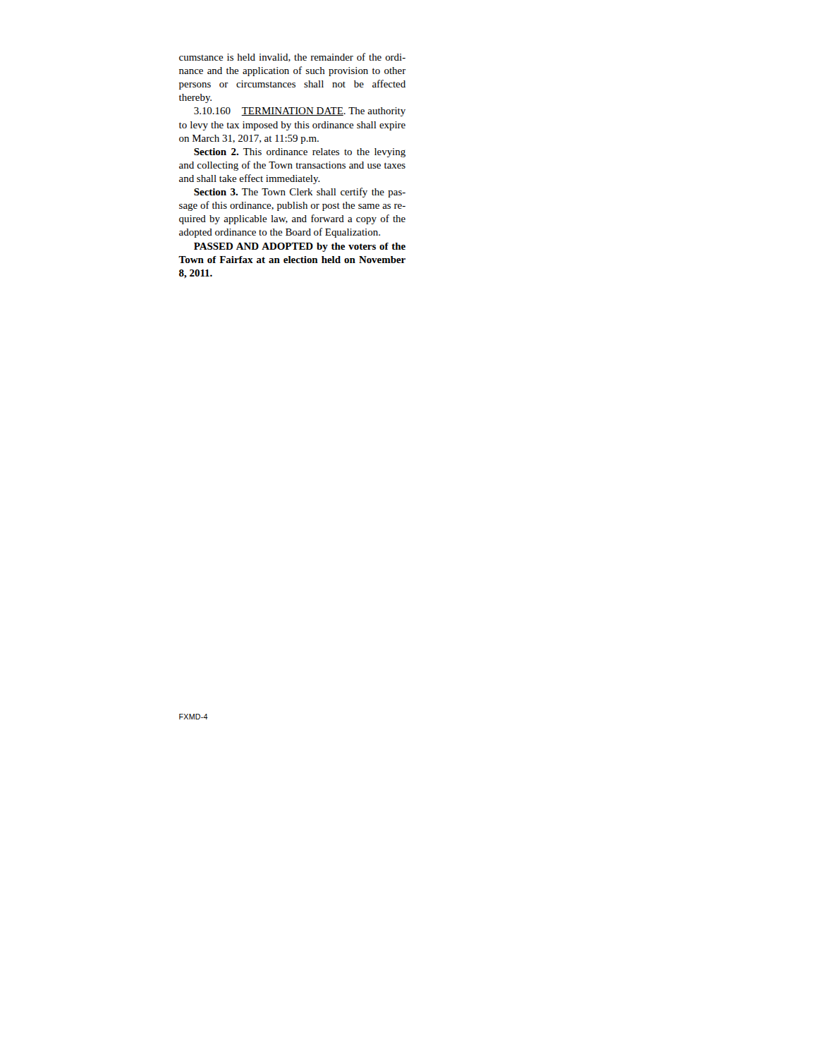cumstance is held invalid, the remainder of the ordinance and the application of such provision to other persons or circumstances shall not be affected thereby.
3.10.160 TERMINATION DATE. The authority to levy the tax imposed by this ordinance shall expire on March 31, 2017, at 11:59 p.m.
Section 2. This ordinance relates to the levying and collecting of the Town transactions and use taxes and shall take effect immediately.
Section 3. The Town Clerk shall certify the passage of this ordinance, publish or post the same as required by applicable law, and forward a copy of the adopted ordinance to the Board of Equalization.
PASSED AND ADOPTED by the voters of the Town of Fairfax at an election held on November 8, 2011.
FXMD-4